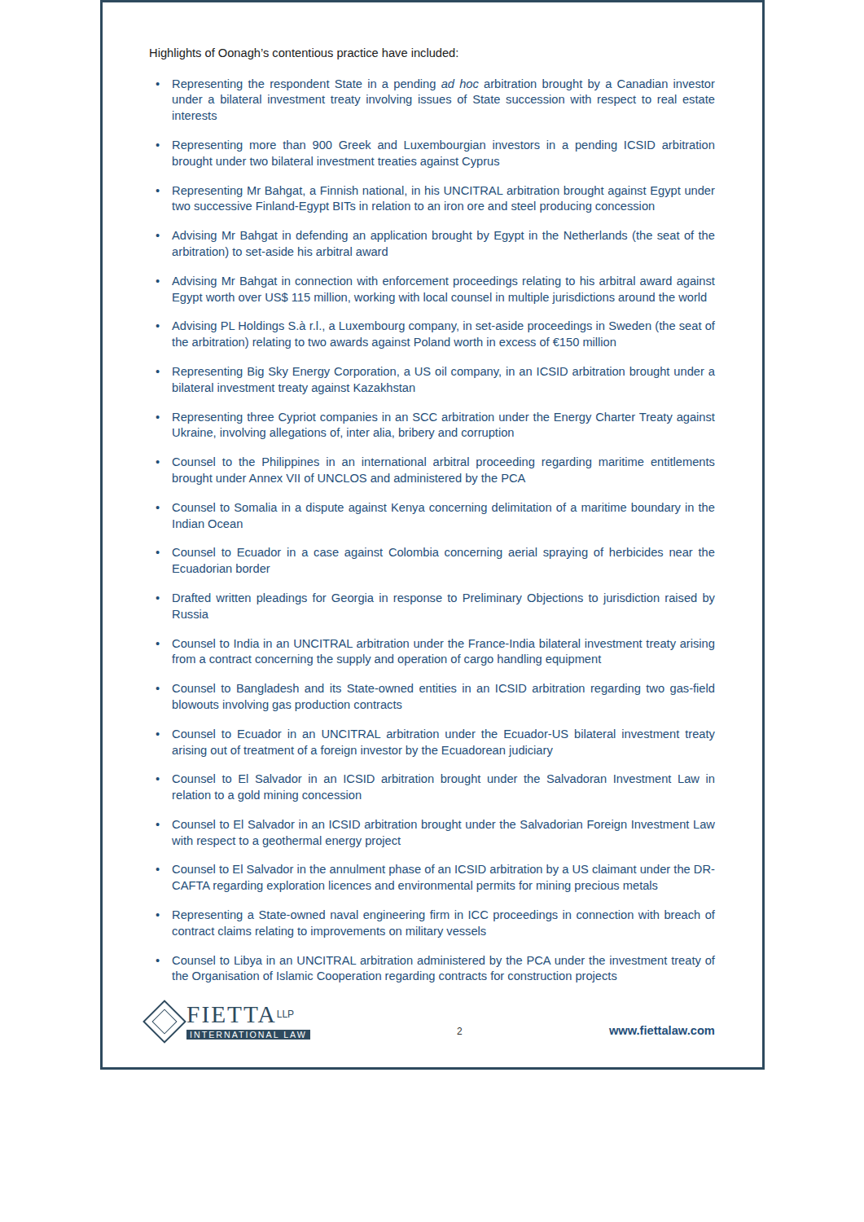Highlights of Oonagh’s contentious practice have included:
Representing the respondent State in a pending ad hoc arbitration brought by a Canadian investor under a bilateral investment treaty involving issues of State succession with respect to real estate interests
Representing more than 900 Greek and Luxembourgian investors in a pending ICSID arbitration brought under two bilateral investment treaties against Cyprus
Representing Mr Bahgat, a Finnish national, in his UNCITRAL arbitration brought against Egypt under two successive Finland-Egypt BITs in relation to an iron ore and steel producing concession
Advising Mr Bahgat in defending an application brought by Egypt in the Netherlands (the seat of the arbitration) to set-aside his arbitral award
Advising Mr Bahgat in connection with enforcement proceedings relating to his arbitral award against Egypt worth over US$ 115 million, working with local counsel in multiple jurisdictions around the world
Advising PL Holdings S.à r.l., a Luxembourg company, in set-aside proceedings in Sweden (the seat of the arbitration) relating to two awards against Poland worth in excess of €150 million
Representing Big Sky Energy Corporation, a US oil company, in an ICSID arbitration brought under a bilateral investment treaty against Kazakhstan
Representing three Cypriot companies in an SCC arbitration under the Energy Charter Treaty against Ukraine, involving allegations of, inter alia, bribery and corruption
Counsel to the Philippines in an international arbitral proceeding regarding maritime entitlements brought under Annex VII of UNCLOS and administered by the PCA
Counsel to Somalia in a dispute against Kenya concerning delimitation of a maritime boundary in the Indian Ocean
Counsel to Ecuador in a case against Colombia concerning aerial spraying of herbicides near the Ecuadorian border
Drafted written pleadings for Georgia in response to Preliminary Objections to jurisdiction raised by Russia
Counsel to India in an UNCITRAL arbitration under the France-India bilateral investment treaty arising from a contract concerning the supply and operation of cargo handling equipment
Counsel to Bangladesh and its State-owned entities in an ICSID arbitration regarding two gas-field blowouts involving gas production contracts
Counsel to Ecuador in an UNCITRAL arbitration under the Ecuador-US bilateral investment treaty arising out of treatment of a foreign investor by the Ecuadorean judiciary
Counsel to El Salvador in an ICSID arbitration brought under the Salvadoran Investment Law in relation to a gold mining concession
Counsel to El Salvador in an ICSID arbitration brought under the Salvadorian Foreign Investment Law with respect to a geothermal energy project
Counsel to El Salvador in the annulment phase of an ICSID arbitration by a US claimant under the DR-CAFTA regarding exploration licences and environmental permits for mining precious metals
Representing a State-owned naval engineering firm in ICC proceedings in connection with breach of contract claims relating to improvements on military vessels
Counsel to Libya in an UNCITRAL arbitration administered by the PCA under the investment treaty of the Organisation of Islamic Cooperation regarding contracts for construction projects
FIETTA LLP
INTERNATIONAL LAW
2
www.fiettalaw.com